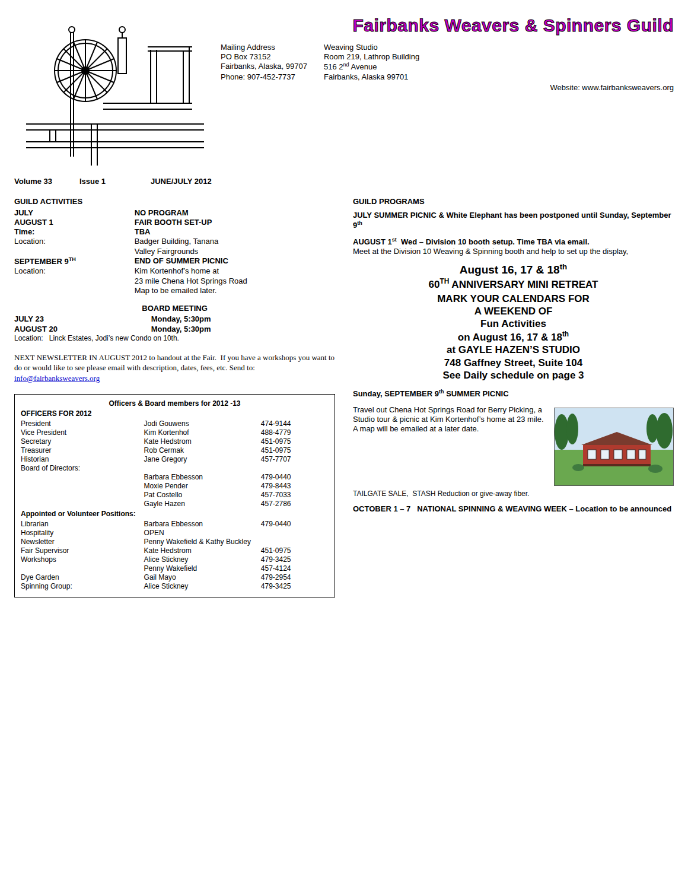Fairbanks Weavers & Spinners Guild
| Mailing Address | Weaving Studio |
| PO Box 73152 | Room 219, Lathrop Building |
| Fairbanks, Alaska, 99707 | 516 2 nd Avenue |
| Phone: 907-452-7737 | Fairbanks, Alaska 99701 |
Website: www.fairbanksweavers.org
Volume 33 Issue 1 JUNE/JULY 2012
Guild Activities
| JULY | NO PROGRAM |
| AUGUST 1 | FAIR BOOTH SET-UP |
| Time: | TBA |
| Location: | Badger Building, Tanana |
| | Valley Fairgrounds |
| SEPTEMBER 9 TH | END OF SUMMER PICNIC |
| Location: | Kim Kortenhof’s home at |
| | 23 mile Chena Hot Springs Road |
| | Map to be emailed later. |
BOARD MEETING
| JULY 23 | Monday, 5:30pm |
| AUGUST 20 | Monday, 5:30pm |
Location: Linck Estates, Jodi’s new Condo on 10th.
NEXT NEWSLETTER IN AUGUST 2012 to handout at the Fair. If you have a workshops you want to do or would like to see please email with description, dates, fees, etc. Send to: info@fairbanksweavers.org
Officers & Board members for 2012 -13
OFFICERS FOR 2012
| President | Jodi Gouwens | 474-9144 |
| Vice President | Kim Kortenhof | 488-4779 |
| Secretary | Kate Hedstrom | 451-0975 |
| Treasurer | Rob Cermak | 451-0975 |
| Historian | Jane Gregory | 457-7707 |
| Board of Directors: |
| | Barbara Ebbesson | 479-0440 |
| | Moxie Pender | 479-8443 |
| | Pat Costello | 457-7033 |
| | Gayle Hazen | 457-2786 |
Appointed or Volunteer Positions:
| Librarian | Barbara Ebbesson | 479-0440 |
| Hospitality | OPEN | |
| Newsletter | Penny Wakefield & Kathy Buckley |
| Fair Supervisor | Kate Hedstrom | 451-0975 |
| Workshops | Alice Stickney | 479-3425 |
| | Penny Wakefield | 457-4124 |
| Dye Garden | Gail Mayo | 479-2954 |
| Spinning Group: | Alice Stickney | 479-3425 |
GUILD PROGRAMS
JULY SUMMER PICNIC & White Elephant has been postponed until Sunday, September 9th
AUGUST 1st Wed – Division 10 booth setup. Time TBA via email.
Meet at the Division 10 Weaving & Spinning booth and help to set up the display,
August 16, 17 & 18th
60TH ANNIVERSARY MINI RETREAT
MARK YOUR CALENDARS FOR
A WEEKEND OF
Fun Activities
on August 16, 17 & 18th
at GAYLE HAZEN’S STUDIO
748 Gaffney Street, Suite 104
See Daily schedule on page 3
Sunday, SEPTEMBER 9th SUMMER PICNIC
Travel out Chena Hot Springs Road for Berry Picking, a Studio tour & picnic at Kim Kortenhof’s home at 23 mile.
A map will be emailed at a later date.
TAILGATE SALE, STASH Reduction or give-away fiber.
OCTOBER 1 – 7 NATIONAL SPINNING & WEAVING WEEK – Location to be announced